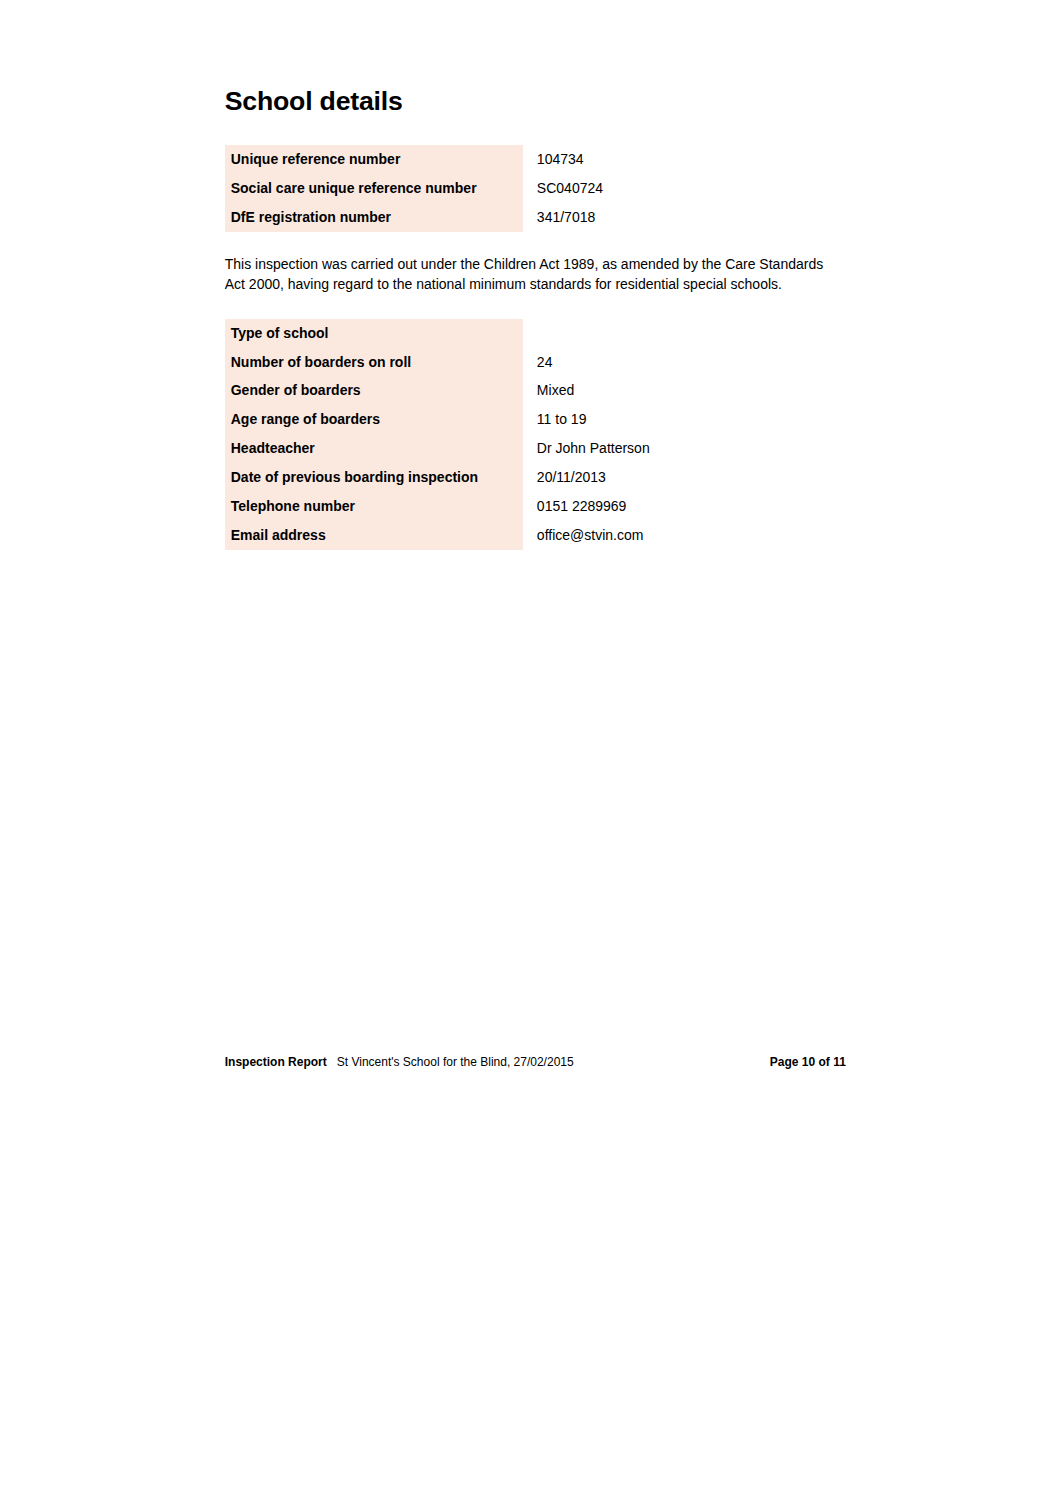School details
| Unique reference number | 104734 |
| Social care unique reference number | SC040724 |
| DfE registration number | 341/7018 |
This inspection was carried out under the Children Act 1989, as amended by the Care Standards Act 2000, having regard to the national minimum standards for residential special schools.
| Type of school | |
| Number of boarders on roll | 24 |
| Gender of boarders | Mixed |
| Age range of boarders | 11 to 19 |
| Headteacher | Dr John Patterson |
| Date of previous boarding inspection | 20/11/2013 |
| Telephone number | 0151 2289969 |
| Email address | office@stvin.com |
Inspection Report St Vincent's School for the Blind, 27/02/2015
Page 10 of 11